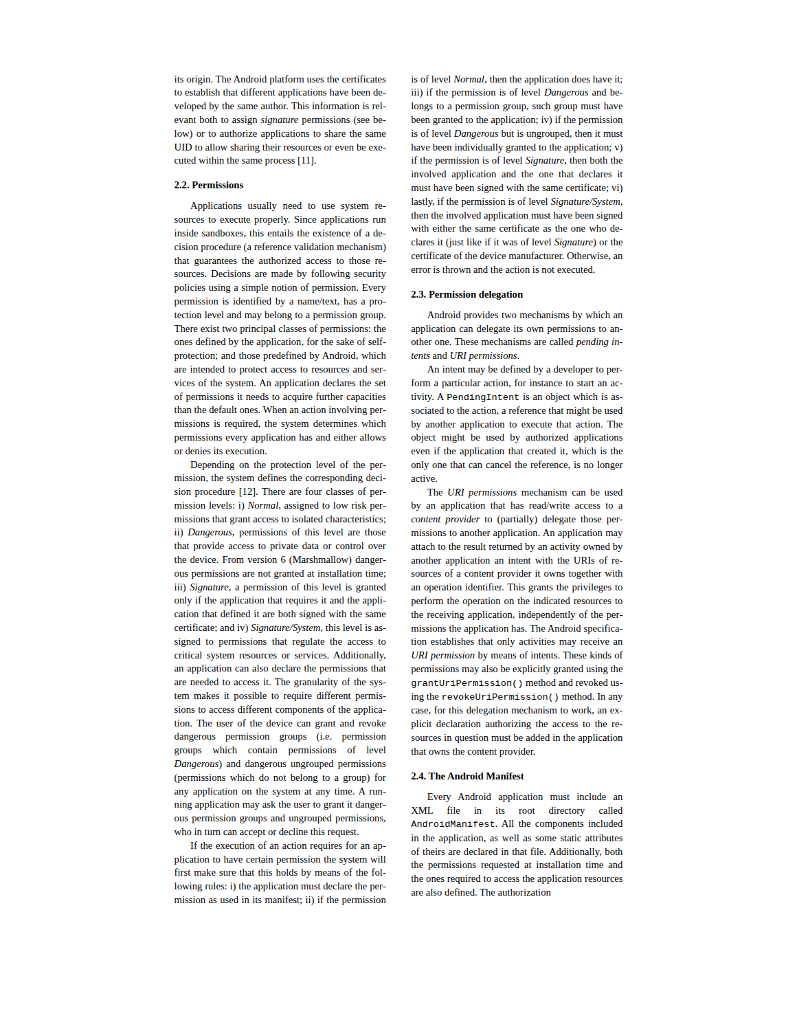its origin. The Android platform uses the certificates to establish that different applications have been developed by the same author. This information is relevant both to assign signature permissions (see below) or to authorize applications to share the same UID to allow sharing their resources or even be executed within the same process [11].
2.2. Permissions
Applications usually need to use system resources to execute properly. Since applications run inside sandboxes, this entails the existence of a decision procedure (a reference validation mechanism) that guarantees the authorized access to those resources. Decisions are made by following security policies using a simple notion of permission. Every permission is identified by a name/text, has a protection level and may belong to a permission group. There exist two principal classes of permissions: the ones defined by the application, for the sake of self-protection; and those predefined by Android, which are intended to protect access to resources and services of the system. An application declares the set of permissions it needs to acquire further capacities than the default ones. When an action involving permissions is required, the system determines which permissions every application has and either allows or denies its execution.
Depending on the protection level of the permission, the system defines the corresponding decision procedure [12]. There are four classes of permission levels: i) Normal, assigned to low risk permissions that grant access to isolated characteristics; ii) Dangerous, permissions of this level are those that provide access to private data or control over the device. From version 6 (Marshmallow) dangerous permissions are not granted at installation time; iii) Signature, a permission of this level is granted only if the application that requires it and the application that defined it are both signed with the same certificate; and iv) Signature/System, this level is assigned to permissions that regulate the access to critical system resources or services. Additionally, an application can also declare the permissions that are needed to access it. The granularity of the system makes it possible to require different permissions to access different components of the application. The user of the device can grant and revoke dangerous permission groups (i.e. permission groups which contain permissions of level Dangerous) and dangerous ungrouped permissions (permissions which do not belong to a group) for any application on the system at any time. A running application may ask the user to grant it dangerous permission groups and ungrouped permissions, who in turn can accept or decline this request.
If the execution of an action requires for an application to have certain permission the system will first make sure that this holds by means of the following rules: i) the application must declare the permission as used in its manifest; ii) if the permission is of level Normal, then the application does have it; iii) if the permission is of level Dangerous and belongs to a permission group, such group must have been granted to the application; iv) if the permission is of level Dangerous but is ungrouped, then it must have been individually granted to the application; v) if the permission is of level Signature, then both the involved application and the one that declares it must have been signed with the same certificate; vi) lastly, if the permission is of level Signature/System, then the involved application must have been signed with either the same certificate as the one who declares it (just like if it was of level Signature) or the certificate of the device manufacturer. Otherwise, an error is thrown and the action is not executed.
2.3. Permission delegation
Android provides two mechanisms by which an application can delegate its own permissions to another one. These mechanisms are called pending intents and URI permissions.
An intent may be defined by a developer to perform a particular action, for instance to start an activity. A PendingIntent is an object which is associated to the action, a reference that might be used by another application to execute that action. The object might be used by authorized applications even if the application that created it, which is the only one that can cancel the reference, is no longer active.
The URI permissions mechanism can be used by an application that has read/write access to a content provider to (partially) delegate those permissions to another application. An application may attach to the result returned by an activity owned by another application an intent with the URIs of resources of a content provider it owns together with an operation identifier. This grants the privileges to perform the operation on the indicated resources to the receiving application, independently of the permissions the application has. The Android specification establishes that only activities may receive an URI permission by means of intents. These kinds of permissions may also be explicitly granted using the grantUriPermission() method and revoked using the revokeUriPermission() method. In any case, for this delegation mechanism to work, an explicit declaration authorizing the access to the resources in question must be added in the application that owns the content provider.
2.4. The Android Manifest
Every Android application must include an XML file in its root directory called AndroidManifest. All the components included in the application, as well as some static attributes of theirs are declared in that file. Additionally, both the permissions requested at installation time and the ones required to access the application resources are also defined. The authorization